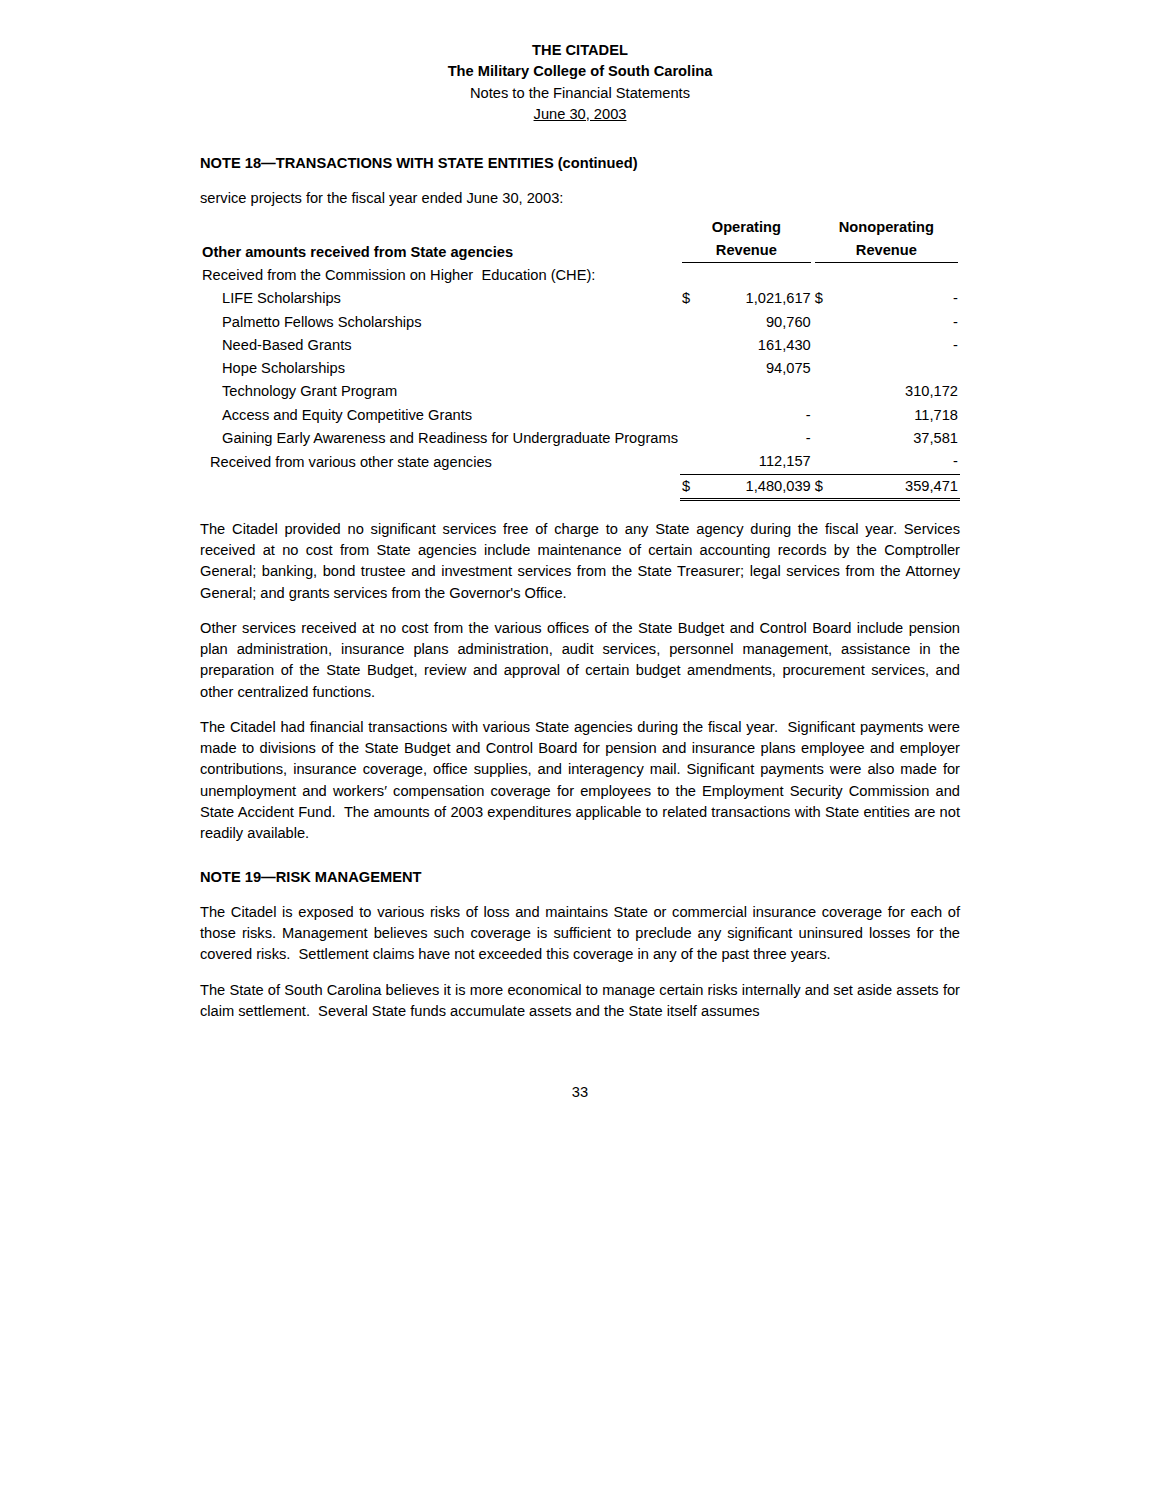THE CITADEL
The Military College of South Carolina
Notes to the Financial Statements
June 30, 2003
NOTE 18—TRANSACTIONS WITH STATE ENTITIES (continued)
service projects for the fiscal year ended June 30, 2003:
| | Operating | Nonoperating |
| --- | --- | --- |
| Other amounts received from State agencies | Revenue | Revenue |
| Received from the Commission on Higher Education (CHE): | | | | |
| LIFE Scholarships | $ | 1,021,617 | $ | - |
| Palmetto Fellows Scholarships | | 90,760 | | - |
| Need-Based Grants | | 161,430 | | - |
| Hope Scholarships | | 94,075 | | |
| Technology Grant Program | | | | 310,172 |
| Access and Equity Competitive Grants | | - | | 11,718 |
| Gaining Early Awareness and Readiness for Undergraduate Programs | | - | | 37,581 |
| Received from various other state agencies | | 112,157 | | - |
| | $ | 1,480,039 | $ | 359,471 |
The Citadel provided no significant services free of charge to any State agency during the fiscal year. Services received at no cost from State agencies include maintenance of certain accounting records by the Comptroller General; banking, bond trustee and investment services from the State Treasurer; legal services from the Attorney General; and grants services from the Governor's Office.
Other services received at no cost from the various offices of the State Budget and Control Board include pension plan administration, insurance plans administration, audit services, personnel management, assistance in the preparation of the State Budget, review and approval of certain budget amendments, procurement services, and other centralized functions.
The Citadel had financial transactions with various State agencies during the fiscal year. Significant payments were made to divisions of the State Budget and Control Board for pension and insurance plans employee and employer contributions, insurance coverage, office supplies, and interagency mail. Significant payments were also made for unemployment and workers′ compensation coverage for employees to the Employment Security Commission and State Accident Fund. The amounts of 2003 expenditures applicable to related transactions with State entities are not readily available.
NOTE 19—RISK MANAGEMENT
The Citadel is exposed to various risks of loss and maintains State or commercial insurance coverage for each of those risks. Management believes such coverage is sufficient to preclude any significant uninsured losses for the covered risks. Settlement claims have not exceeded this coverage in any of the past three years.
The State of South Carolina believes it is more economical to manage certain risks internally and set aside assets for claim settlement. Several State funds accumulate assets and the State itself assumes
33